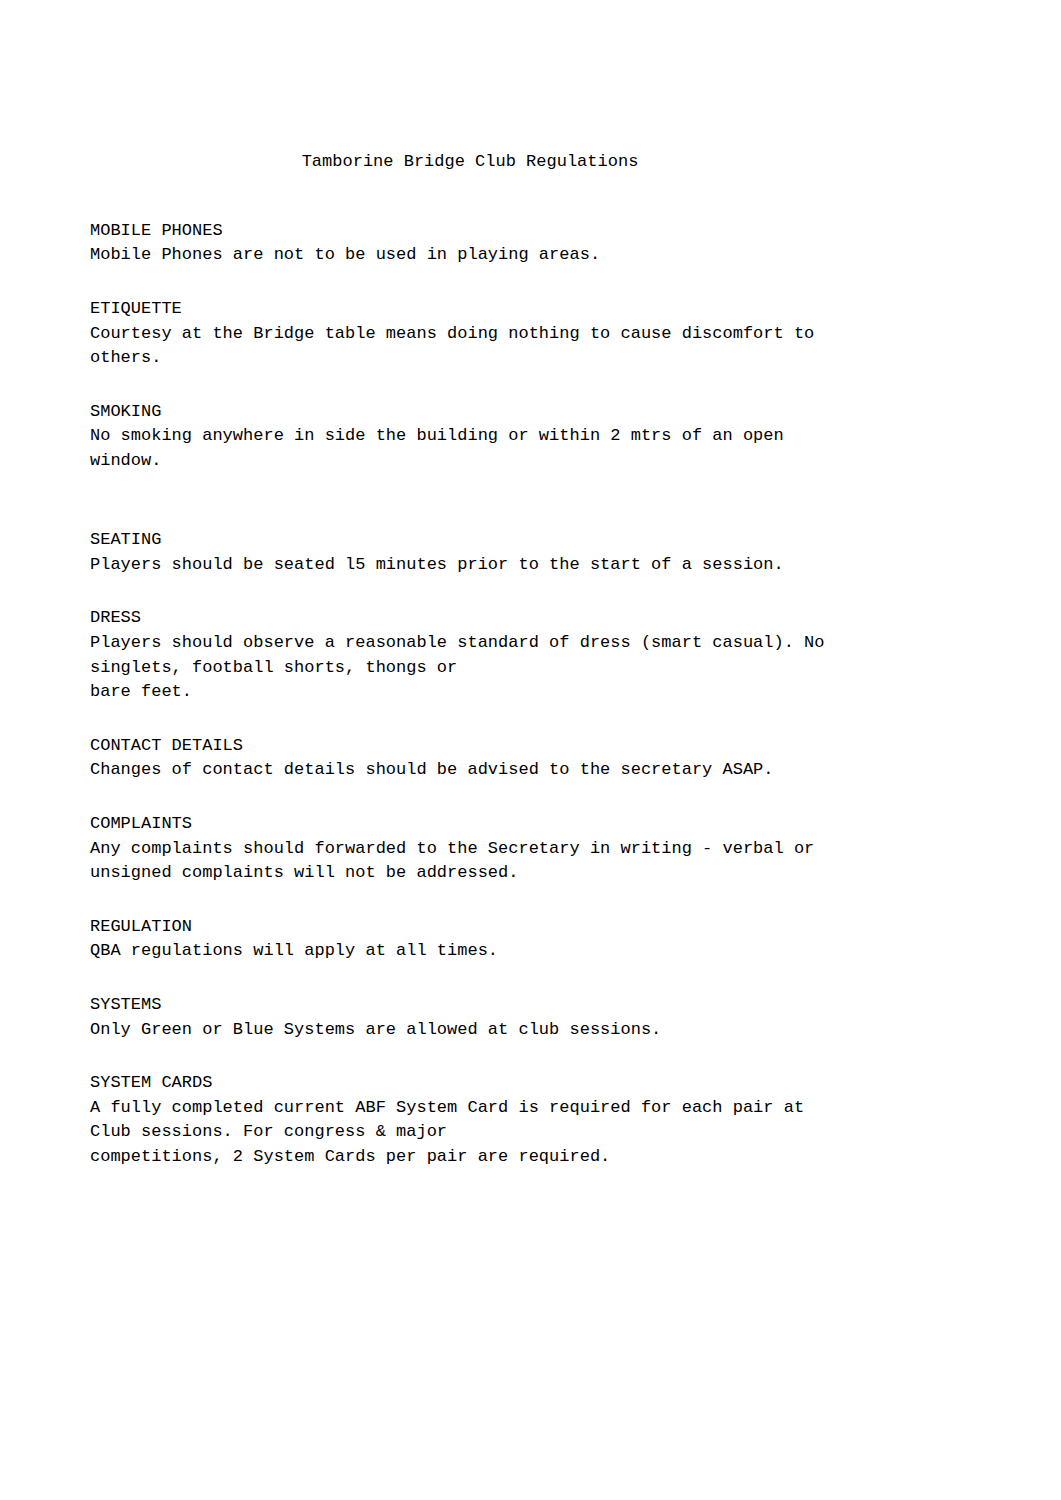Tamborine Bridge Club Regulations
Mobile Phones
Mobile Phones are not to be used in playing areas.
Etiquette
Courtesy at the Bridge table means doing nothing to cause discomfort to others.
Smoking
No smoking anywhere in side the building or within 2 mtrs of an open window.
Seating
Players should be seated l5 minutes prior to the start of a session.
Dress
Players should observe a reasonable standard of dress (smart casual). No singlets, football shorts, thongs or
bare feet.
Contact Details
Changes of contact details should be advised to the secretary ASAP.
Complaints
Any complaints should forwarded to the Secretary in writing - verbal or unsigned complaints will not be addressed.
Regulation
QBA regulations will apply at all times.
Systems
Only Green or Blue Systems are allowed at club sessions.
System Cards
A fully completed current ABF System Card is required for each pair at Club sessions. For congress & major
competitions, 2 System Cards per pair are required.